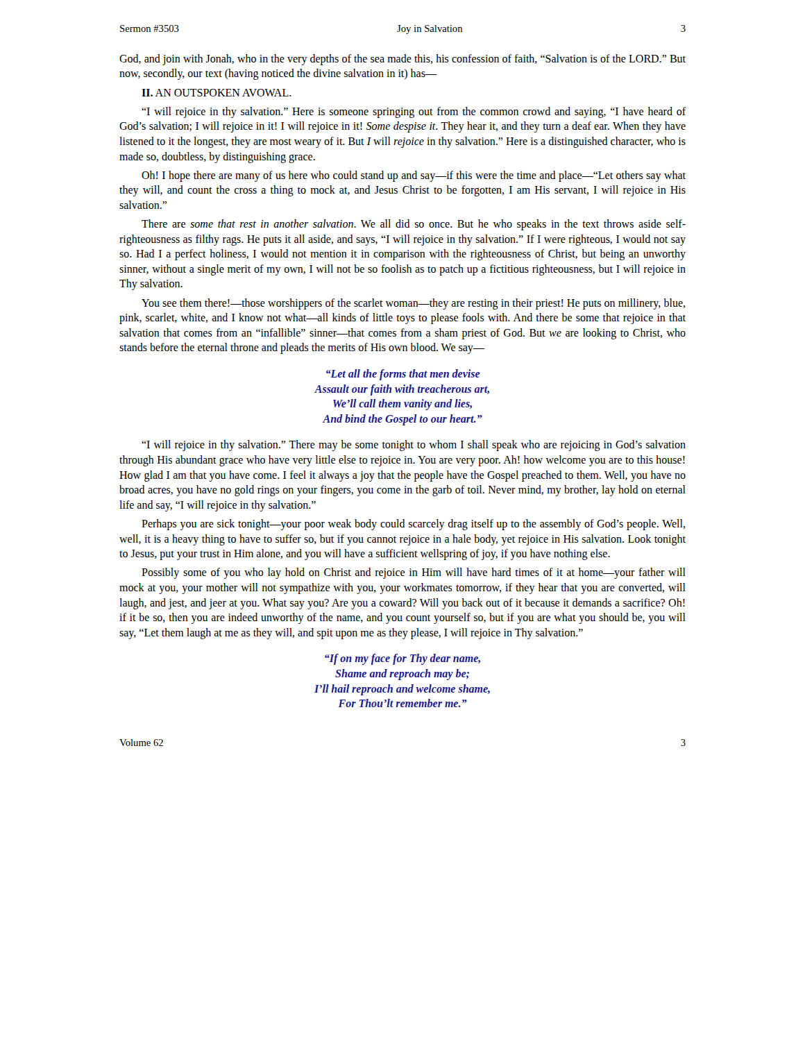Sermon #3503
Joy in Salvation
3
God, and join with Jonah, who in the very depths of the sea made this, his confession of faith, “Salvation is of the LORD.” But now, secondly, our text (having noticed the divine salvation in it) has—
II. AN OUTSPOKEN AVOWAL.
“I will rejoice in thy salvation.” Here is someone springing out from the common crowd and saying, “I have heard of God’s salvation; I will rejoice in it! I will rejoice in it! Some despise it. They hear it, and they turn a deaf ear. When they have listened to it the longest, they are most weary of it. But I will rejoice in thy salvation.” Here is a distinguished character, who is made so, doubtless, by distinguishing grace.
Oh! I hope there are many of us here who could stand up and say—if this were the time and place—“Let others say what they will, and count the cross a thing to mock at, and Jesus Christ to be forgotten, I am His servant, I will rejoice in His salvation.”
There are some that rest in another salvation. We all did so once. But he who speaks in the text throws aside self-righteousness as filthy rags. He puts it all aside, and says, “I will rejoice in thy salvation.” If I were righteous, I would not say so. Had I a perfect holiness, I would not mention it in comparison with the righteousness of Christ, but being an unworthy sinner, without a single merit of my own, I will not be so foolish as to patch up a fictitious righteousness, but I will rejoice in Thy salvation.
You see them there!—those worshippers of the scarlet woman—they are resting in their priest! He puts on millinery, blue, pink, scarlet, white, and I know not what—all kinds of little toys to please fools with. And there be some that rejoice in that salvation that comes from an “infallible” sinner—that comes from a sham priest of God. But we are looking to Christ, who stands before the eternal throne and pleads the merits of His own blood. We say—
“Let all the forms that men devise
Assault our faith with treacherous art,
We’ll call them vanity and lies,
And bind the Gospel to our heart.”
“I will rejoice in thy salvation.” There may be some tonight to whom I shall speak who are rejoicing in God’s salvation through His abundant grace who have very little else to rejoice in. You are very poor. Ah! how welcome you are to this house! How glad I am that you have come. I feel it always a joy that the people have the Gospel preached to them. Well, you have no broad acres, you have no gold rings on your fingers, you come in the garb of toil. Never mind, my brother, lay hold on eternal life and say, “I will rejoice in thy salvation.”
Perhaps you are sick tonight—your poor weak body could scarcely drag itself up to the assembly of God’s people. Well, well, it is a heavy thing to have to suffer so, but if you cannot rejoice in a hale body, yet rejoice in His salvation. Look tonight to Jesus, put your trust in Him alone, and you will have a sufficient wellspring of joy, if you have nothing else.
Possibly some of you who lay hold on Christ and rejoice in Him will have hard times of it at home—your father will mock at you, your mother will not sympathize with you, your workmates tomorrow, if they hear that you are converted, will laugh, and jest, and jeer at you. What say you? Are you a coward? Will you back out of it because it demands a sacrifice? Oh! if it be so, then you are indeed unworthy of the name, and you count yourself so, but if you are what you should be, you will say, “Let them laugh at me as they will, and spit upon me as they please, I will rejoice in Thy salvation.”
“If on my face for Thy dear name,
Shame and reproach may be;
I’ll hail reproach and welcome shame,
For Thou’lt remember me.”
Volume 62
3